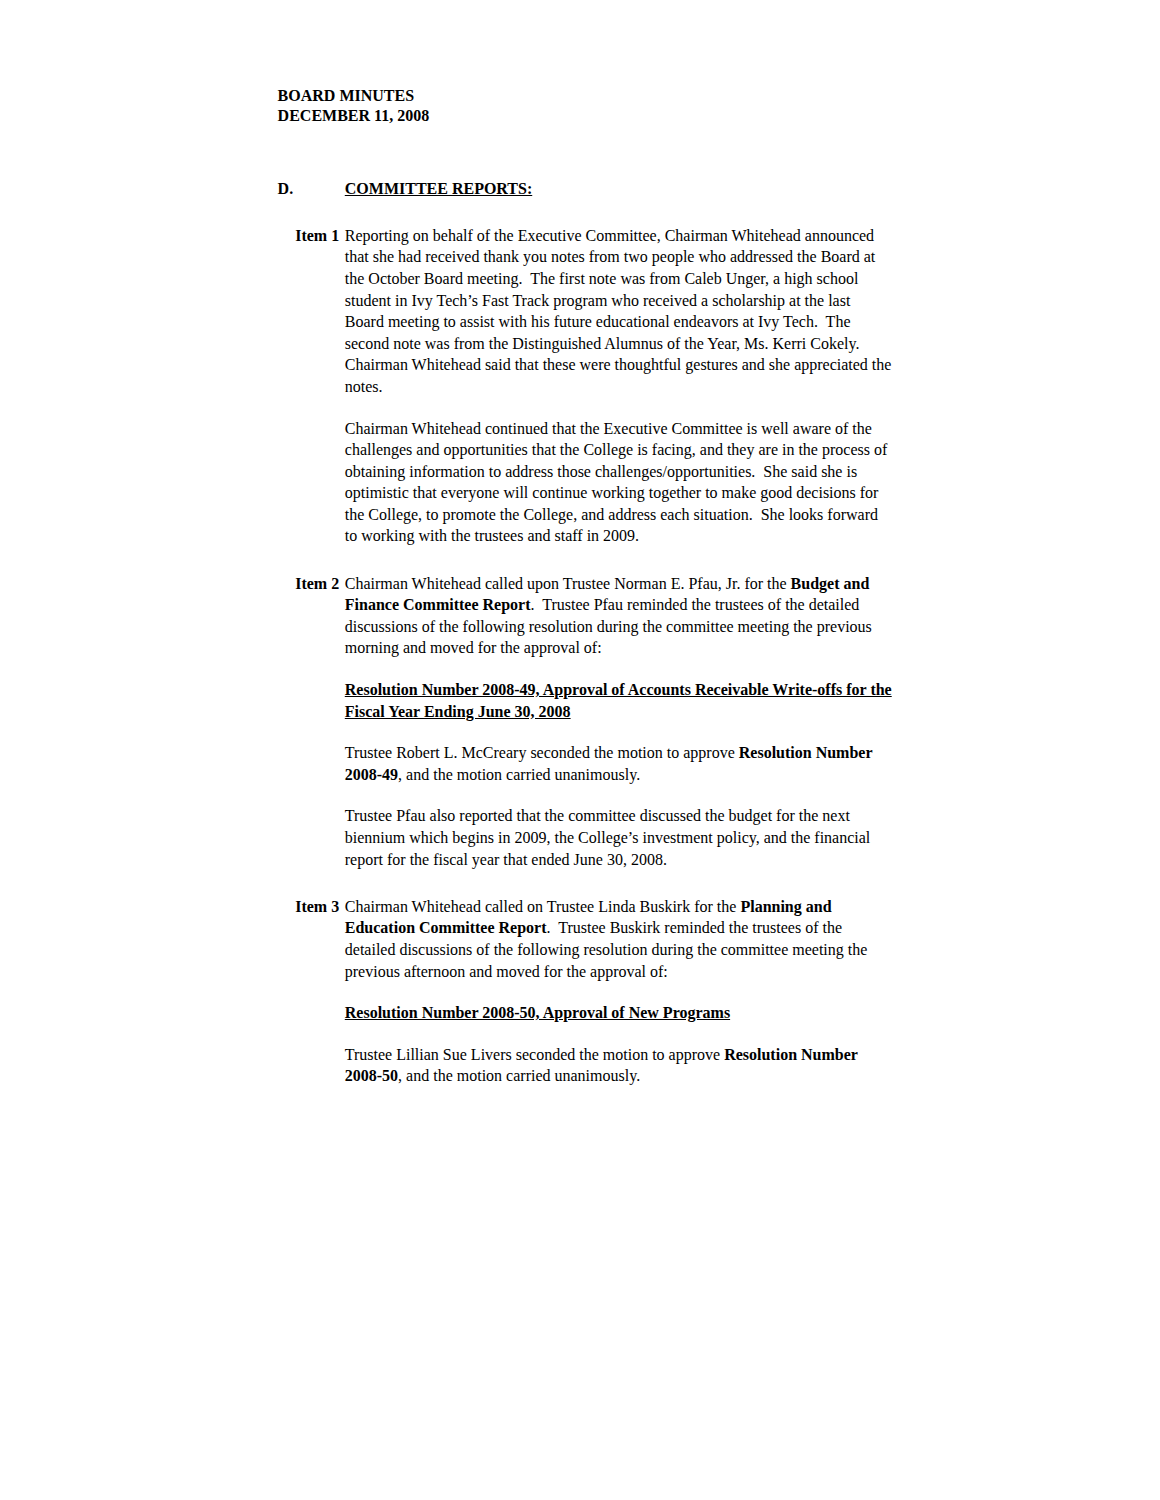BOARD MINUTES
DECEMBER 11, 2008
D.
COMMITTEE REPORTS:
Item 1
Reporting on behalf of the Executive Committee, Chairman Whitehead announced that she had received thank you notes from two people who addressed the Board at the October Board meeting. The first note was from Caleb Unger, a high school student in Ivy Tech’s Fast Track program who received a scholarship at the last Board meeting to assist with his future educational endeavors at Ivy Tech. The second note was from the Distinguished Alumnus of the Year, Ms. Kerri Cokely. Chairman Whitehead said that these were thoughtful gestures and she appreciated the notes.
Chairman Whitehead continued that the Executive Committee is well aware of the challenges and opportunities that the College is facing, and they are in the process of obtaining information to address those challenges/opportunities. She said she is optimistic that everyone will continue working together to make good decisions for the College, to promote the College, and address each situation. She looks forward to working with the trustees and staff in 2009.
Item 2
Chairman Whitehead called upon Trustee Norman E. Pfau, Jr. for the Budget and Finance Committee Report. Trustee Pfau reminded the trustees of the detailed discussions of the following resolution during the committee meeting the previous morning and moved for the approval of:
Resolution Number 2008-49, Approval of Accounts Receivable Write-offs for the Fiscal Year Ending June 30, 2008
Trustee Robert L. McCreary seconded the motion to approve Resolution Number 2008-49, and the motion carried unanimously.
Trustee Pfau also reported that the committee discussed the budget for the next biennium which begins in 2009, the College’s investment policy, and the financial report for the fiscal year that ended June 30, 2008.
Item 3
Chairman Whitehead called on Trustee Linda Buskirk for the Planning and Education Committee Report. Trustee Buskirk reminded the trustees of the detailed discussions of the following resolution during the committee meeting the previous afternoon and moved for the approval of:
Resolution Number 2008-50, Approval of New Programs
Trustee Lillian Sue Livers seconded the motion to approve Resolution Number 2008-50, and the motion carried unanimously.